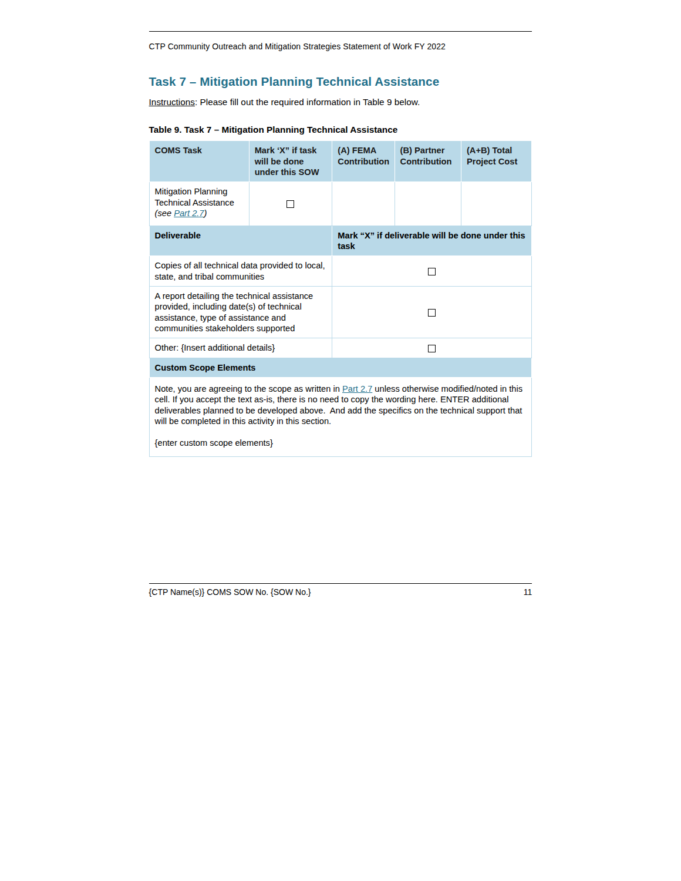CTP Community Outreach and Mitigation Strategies Statement of Work FY 2022
Task 7 – Mitigation Planning Technical Assistance
Instructions: Please fill out the required information in Table 9 below.
Table 9. Task 7 – Mitigation Planning Technical Assistance
| COMS Task | Mark ‘X” if task will be done under this SOW | (A) FEMA Contribution | (B) Partner Contribution | (A+B) Total Project Cost |
| Mitigation Planning Technical Assistance (see Part 2.7 ) | | | | |
| Deliverable | Mark “X” if deliverable will be done under this task |
| Copies of all technical data provided to local, state, and tribal communities | |
| A report detailing the technical assistance provided, including date(s) of technical assistance, type of assistance and communities stakeholders supported | |
| Other: {Insert additional details} | |
| Custom Scope Elements |
| Note, you are agreeing to the scope as written in Part 2.7 unless otherwise modified/noted in this cell. If you accept the text as-is, there is no need to copy the wording here. ENTER additional deliverables planned to be developed above. And add the specifics on the technical support that will be completed in this activity in this section. {enter custom scope elements} |
{CTP Name(s)} COMS SOW No. {SOW No.}
11